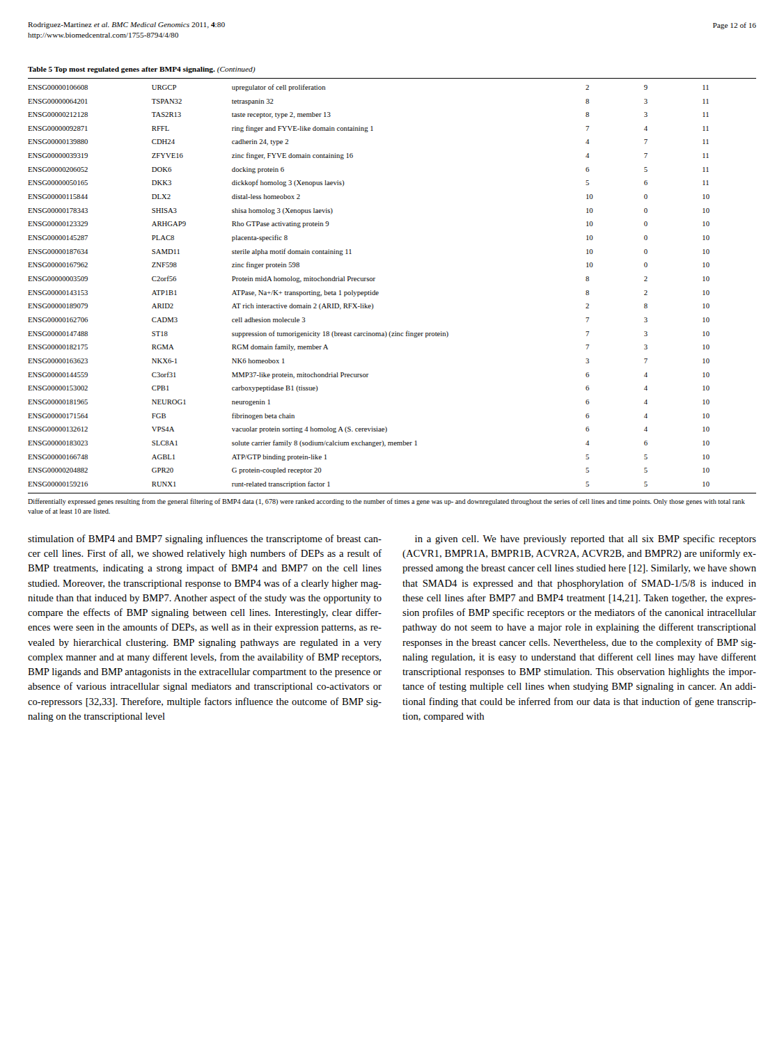Rodriguez-Martinez et al. BMC Medical Genomics 2011, 4:80
http://www.biomedcentral.com/1755-8794/4/80
Page 12 of 16
Table 5 Top most regulated genes after BMP4 signaling. (Continued)
| ENSG00000106608 | URGCP | upregulator of cell proliferation | 2 | 9 | 11 |
| ENSG00000064201 | TSPAN32 | tetraspanin 32 | 8 | 3 | 11 |
| ENSG00000212128 | TAS2R13 | taste receptor, type 2, member 13 | 8 | 3 | 11 |
| ENSG00000092871 | RFFL | ring finger and FYVE-like domain containing 1 | 7 | 4 | 11 |
| ENSG00000139880 | CDH24 | cadherin 24, type 2 | 4 | 7 | 11 |
| ENSG00000039319 | ZFYVE16 | zinc finger, FYVE domain containing 16 | 4 | 7 | 11 |
| ENSG00000206052 | DOK6 | docking protein 6 | 6 | 5 | 11 |
| ENSG00000050165 | DKK3 | dickkopf homolog 3 (Xenopus laevis) | 5 | 6 | 11 |
| ENSG00000115844 | DLX2 | distal-less homeobox 2 | 10 | 0 | 10 |
| ENSG00000178343 | SHISA3 | shisa homolog 3 (Xenopus laevis) | 10 | 0 | 10 |
| ENSG00000123329 | ARHGAP9 | Rho GTPase activating protein 9 | 10 | 0 | 10 |
| ENSG00000145287 | PLAC8 | placenta-specific 8 | 10 | 0 | 10 |
| ENSG00000187634 | SAMD11 | sterile alpha motif domain containing 11 | 10 | 0 | 10 |
| ENSG00000167962 | ZNF598 | zinc finger protein 598 | 10 | 0 | 10 |
| ENSG00000003509 | C2orf56 | Protein midA homolog, mitochondrial Precursor | 8 | 2 | 10 |
| ENSG00000143153 | ATP1B1 | ATPase, Na+/K+ transporting, beta 1 polypeptide | 8 | 2 | 10 |
| ENSG00000189079 | ARID2 | AT rich interactive domain 2 (ARID, RFX-like) | 2 | 8 | 10 |
| ENSG00000162706 | CADM3 | cell adhesion molecule 3 | 7 | 3 | 10 |
| ENSG00000147488 | ST18 | suppression of tumorigenicity 18 (breast carcinoma) (zinc finger protein) | 7 | 3 | 10 |
| ENSG00000182175 | RGMA | RGM domain family, member A | 7 | 3 | 10 |
| ENSG00000163623 | NKX6-1 | NK6 homeobox 1 | 3 | 7 | 10 |
| ENSG00000144559 | C3orf31 | MMP37-like protein, mitochondrial Precursor | 6 | 4 | 10 |
| ENSG00000153002 | CPB1 | carboxypeptidase B1 (tissue) | 6 | 4 | 10 |
| ENSG00000181965 | NEUROG1 | neurogenin 1 | 6 | 4 | 10 |
| ENSG00000171564 | FGB | fibrinogen beta chain | 6 | 4 | 10 |
| ENSG00000132612 | VPS4A | vacuolar protein sorting 4 homolog A (S. cerevisiae) | 6 | 4 | 10 |
| ENSG00000183023 | SLC8A1 | solute carrier family 8 (sodium/calcium exchanger), member 1 | 4 | 6 | 10 |
| ENSG00000166748 | AGBL1 | ATP/GTP binding protein-like 1 | 5 | 5 | 10 |
| ENSG00000204882 | GPR20 | G protein-coupled receptor 20 | 5 | 5 | 10 |
| ENSG00000159216 | RUNX1 | runt-related transcription factor 1 | 5 | 5 | 10 |
Differentially expressed genes resulting from the general filtering of BMP4 data (1, 678) were ranked according to the number of times a gene was up- and downregulated throughout the series of cell lines and time points. Only those genes with total rank value of at least 10 are listed.
stimulation of BMP4 and BMP7 signaling influences the transcriptome of breast cancer cell lines. First of all, we showed relatively high numbers of DEPs as a result of BMP treatments, indicating a strong impact of BMP4 and BMP7 on the cell lines studied. Moreover, the transcriptional response to BMP4 was of a clearly higher magnitude than that induced by BMP7. Another aspect of the study was the opportunity to compare the effects of BMP signaling between cell lines. Interestingly, clear differences were seen in the amounts of DEPs, as well as in their expression patterns, as revealed by hierarchical clustering. BMP signaling pathways are regulated in a very complex manner and at many different levels, from the availability of BMP receptors, BMP ligands and BMP antagonists in the extracellular compartment to the presence or absence of various intracellular signal mediators and transcriptional co-activators or co-repressors [32,33]. Therefore, multiple factors influence the outcome of BMP signaling on the transcriptional level
in a given cell. We have previously reported that all six BMP specific receptors (ACVR1, BMPR1A, BMPR1B, ACVR2A, ACVR2B, and BMPR2) are uniformly expressed among the breast cancer cell lines studied here [12]. Similarly, we have shown that SMAD4 is expressed and that phosphorylation of SMAD-1/5/8 is induced in these cell lines after BMP7 and BMP4 treatment [14,21]. Taken together, the expression profiles of BMP specific receptors or the mediators of the canonical intracellular pathway do not seem to have a major role in explaining the different transcriptional responses in the breast cancer cells. Nevertheless, due to the complexity of BMP signaling regulation, it is easy to understand that different cell lines may have different transcriptional responses to BMP stimulation. This observation highlights the importance of testing multiple cell lines when studying BMP signaling in cancer. An additional finding that could be inferred from our data is that induction of gene transcription, compared with